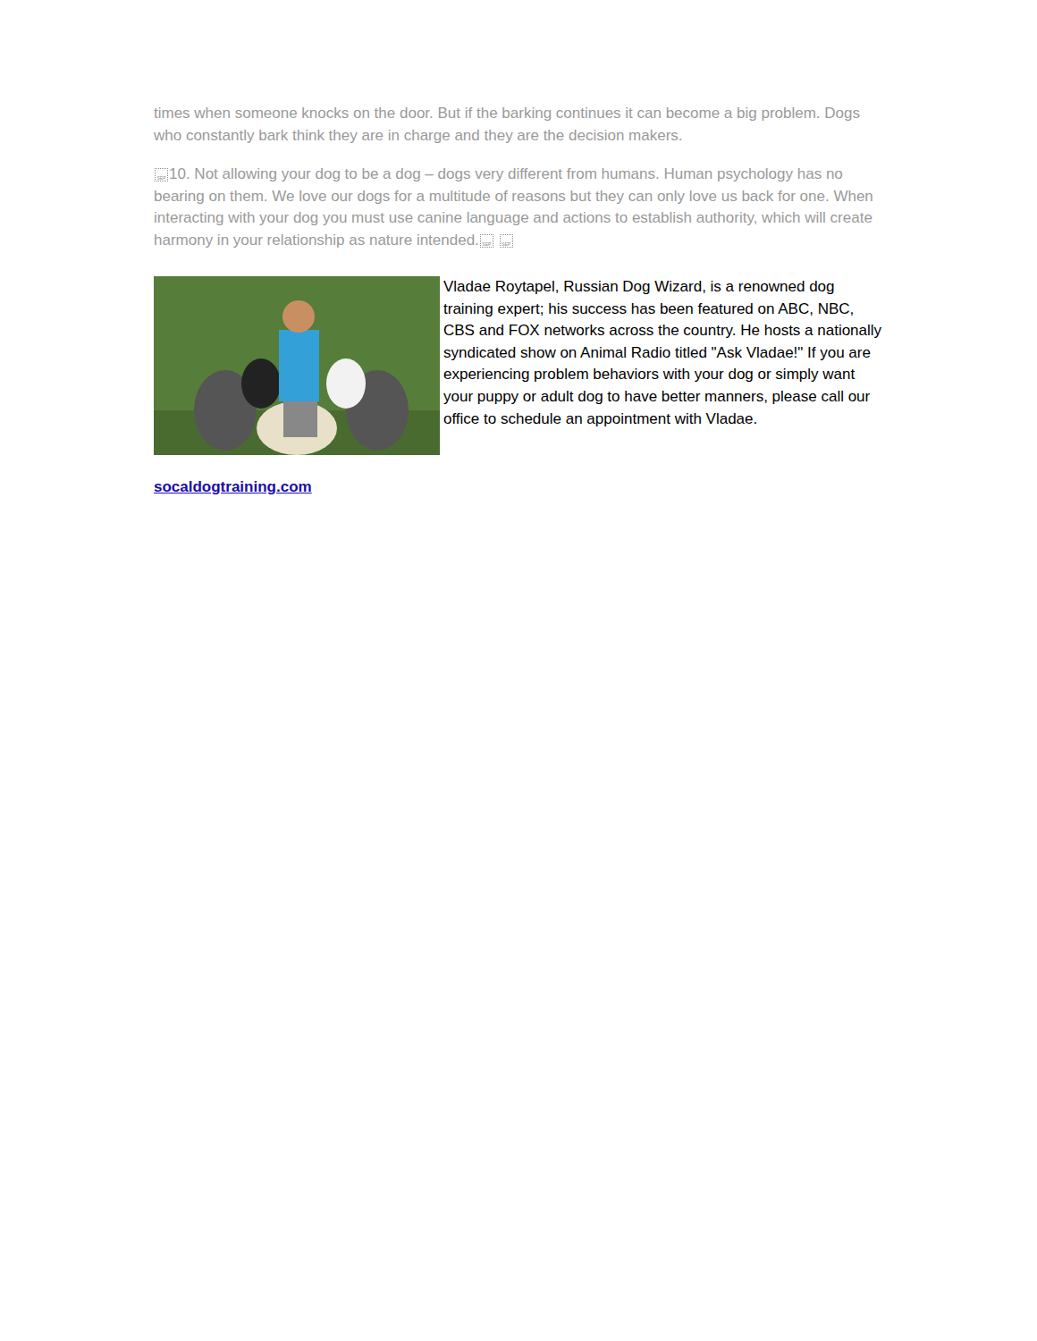times when someone knocks on the door. But if the barking continues it can become a big problem. Dogs who constantly bark think they are in charge and they are the decision makers.
10. Not allowing your dog to be a dog – dogs very different from humans. Human psychology has no bearing on them. We love our dogs for a multitude of reasons but they can only love us back for one. When interacting with your dog you must use canine language and actions to establish authority, which will create harmony in your relationship as nature intended.
Vladae Roytapel, Russian Dog Wizard, is a renowned dog training expert; his success has been featured on ABC, NBC, CBS and FOX networks across the country. He hosts a nationally syndicated show on Animal Radio titled "Ask Vladae!" If you are experiencing problem behaviors with your dog or simply want your puppy or adult dog to have better manners, please call our office to schedule an appointment with Vladae.
socaldogtraining.com